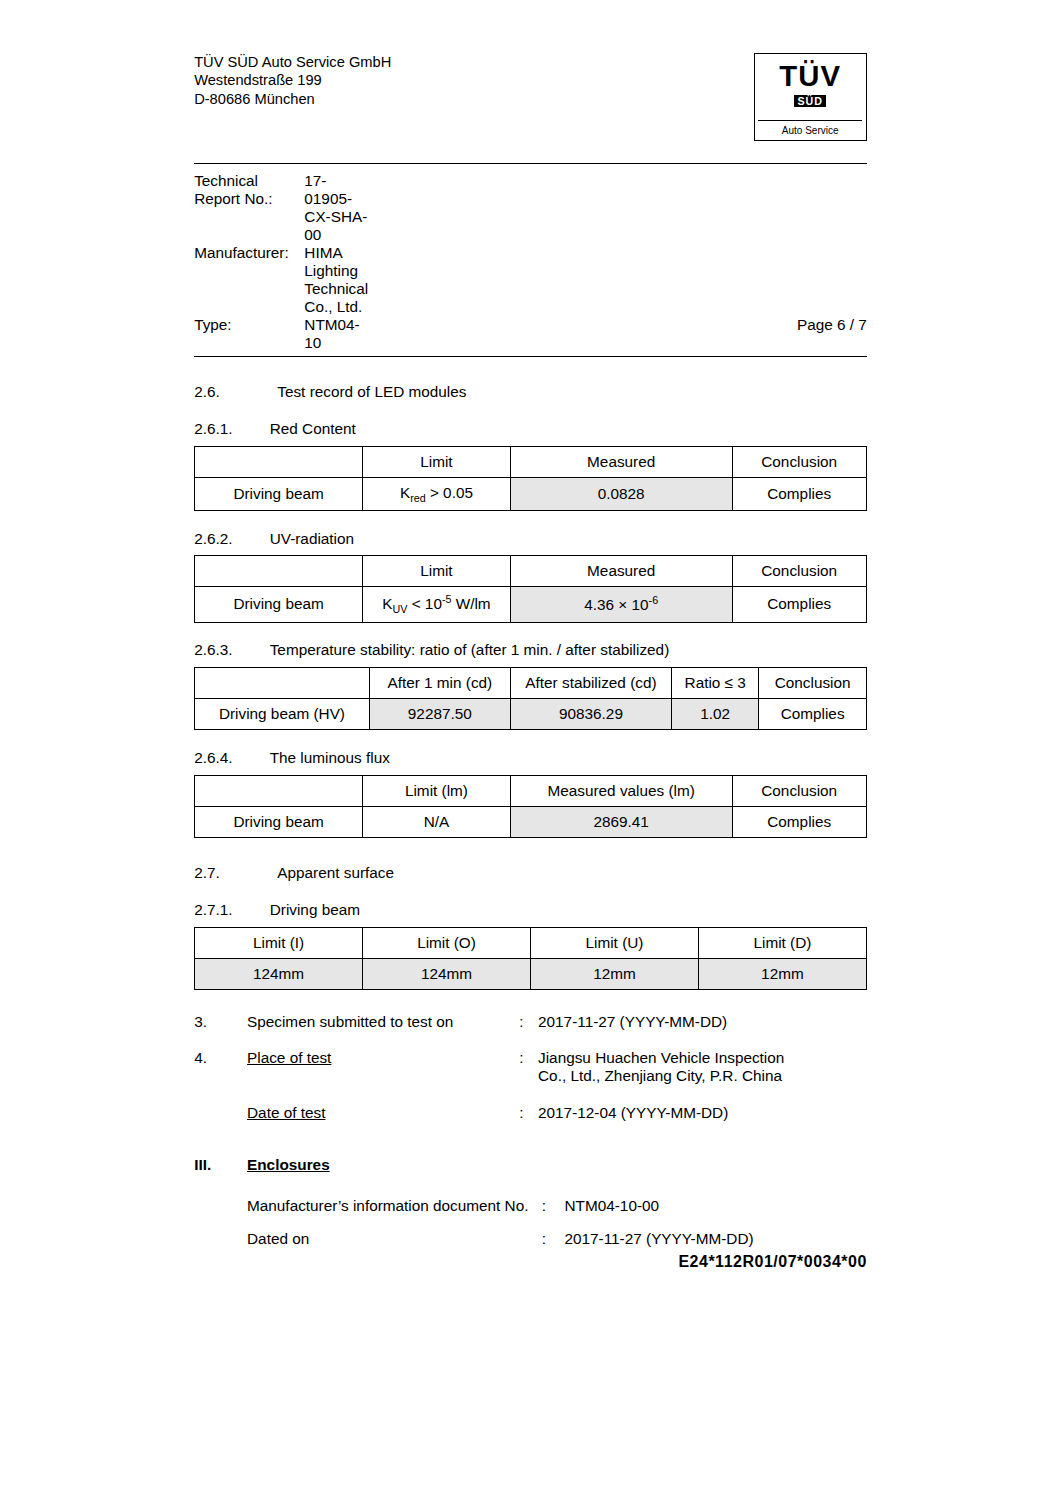TÜV SÜD Auto Service GmbH
Westendstraße 199
D-80686 München
TÜV
SÜD
Auto Service
| Technical Report No.: | 17-01905-CX-SHA-00 | |
| Manufacturer: | HIMA Lighting Technical Co., Ltd. | |
| Type: | NTM04-10 | Page 6 / 7 |
2.6.
Test record of LED modules
2.6.1.
Red Content
| | Limit | Measured | Conclusion |
| --- | --- | --- | --- |
| Driving beam | K red > 0.05 | 0.0828 | Complies |
2.6.2.
UV-radiation
| | Limit | Measured | Conclusion |
| --- | --- | --- | --- |
| Driving beam | K UV < 10 -5 W/lm | 4.36 × 10 -6 | Complies |
2.6.3.
Temperature stability: ratio of (after 1 min. / after stabilized)
| | After 1 min (cd) | After stabilized (cd) | Ratio ≤ 3 | Conclusion |
| --- | --- | --- | --- | --- |
| Driving beam (HV) | 92287.50 | 90836.29 | 1.02 | Complies |
2.6.4.
The luminous flux
| | Limit (lm) | Measured values (lm) | Conclusion |
| --- | --- | --- | --- |
| Driving beam | N/A | 2869.41 | Complies |
2.7.
Apparent surface
2.7.1.
Driving beam
| Limit (I) | Limit (O) | Limit (U) | Limit (D) |
| --- | --- | --- | --- |
| 124mm | 124mm | 12mm | 12mm |
| 3. | Specimen submitted to test on | : | 2017-11-27 (YYYY-MM-DD) |
| 4. | Place of test | : | Jiangsu Huachen Vehicle Inspection Co., Ltd., Zhenjiang City, P.R. China |
| | Date of test | : | 2017-12-04 (YYYY-MM-DD) |
III.
Enclosures
| Manufacturer’s information document No. | : | NTM04-10-00 |
| Dated on | : | 2017-11-27 (YYYY-MM-DD) |
E24*112R01/07*0034*00